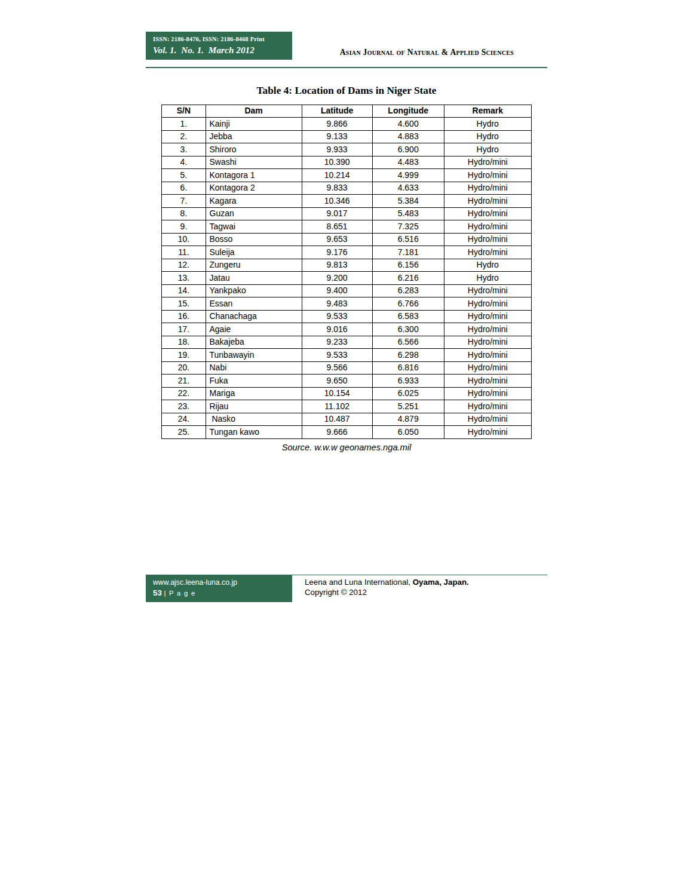ISSN: 2186-8476, ISSN: 2186-8468 Print
Vol. 1. No. 1. March 2012
Asian Journal of Natural & Applied Sciences
Table 4: Location of Dams in Niger State
| S/N | Dam | Latitude | Longitude | Remark |
| --- | --- | --- | --- | --- |
| 1. | Kainji | 9.866 | 4.600 | Hydro |
| 2. | Jebba | 9.133 | 4.883 | Hydro |
| 3. | Shiroro | 9.933 | 6.900 | Hydro |
| 4. | Swashi | 10.390 | 4.483 | Hydro/mini |
| 5. | Kontagora 1 | 10.214 | 4.999 | Hydro/mini |
| 6. | Kontagora 2 | 9.833 | 4.633 | Hydro/mini |
| 7. | Kagara | 10.346 | 5.384 | Hydro/mini |
| 8. | Guzan | 9.017 | 5.483 | Hydro/mini |
| 9. | Tagwai | 8.651 | 7.325 | Hydro/mini |
| 10. | Bosso | 9.653 | 6.516 | Hydro/mini |
| 11. | Suleija | 9.176 | 7.181 | Hydro/mini |
| 12. | Zungeru | 9.813 | 6.156 | Hydro |
| 13. | Jatau | 9.200 | 6.216 | Hydro |
| 14. | Yankpako | 9.400 | 6.283 | Hydro/mini |
| 15. | Essan | 9.483 | 6.766 | Hydro/mini |
| 16. | Chanachaga | 9.533 | 6.583 | Hydro/mini |
| 17. | Agaie | 9.016 | 6.300 | Hydro/mini |
| 18. | Bakajeba | 9.233 | 6.566 | Hydro/mini |
| 19. | Tunbawayin | 9.533 | 6.298 | Hydro/mini |
| 20. | Nabi | 9.566 | 6.816 | Hydro/mini |
| 21. | Fuka | 9.650 | 6.933 | Hydro/mini |
| 22. | Mariga | 10.154 | 6.025 | Hydro/mini |
| 23. | Rijau | 11.102 | 5.251 | Hydro/mini |
| 24. | Nasko | 10.487 | 4.879 | Hydro/mini |
| 25. | Tungan kawo | 9.666 | 6.050 | Hydro/mini |
Source. w.w.w geonames.nga.mil
www.ajsc.leena-luna.co.jp 53 | P a g e
Leena and Luna International, Oyama, Japan.
Copyright © 2012